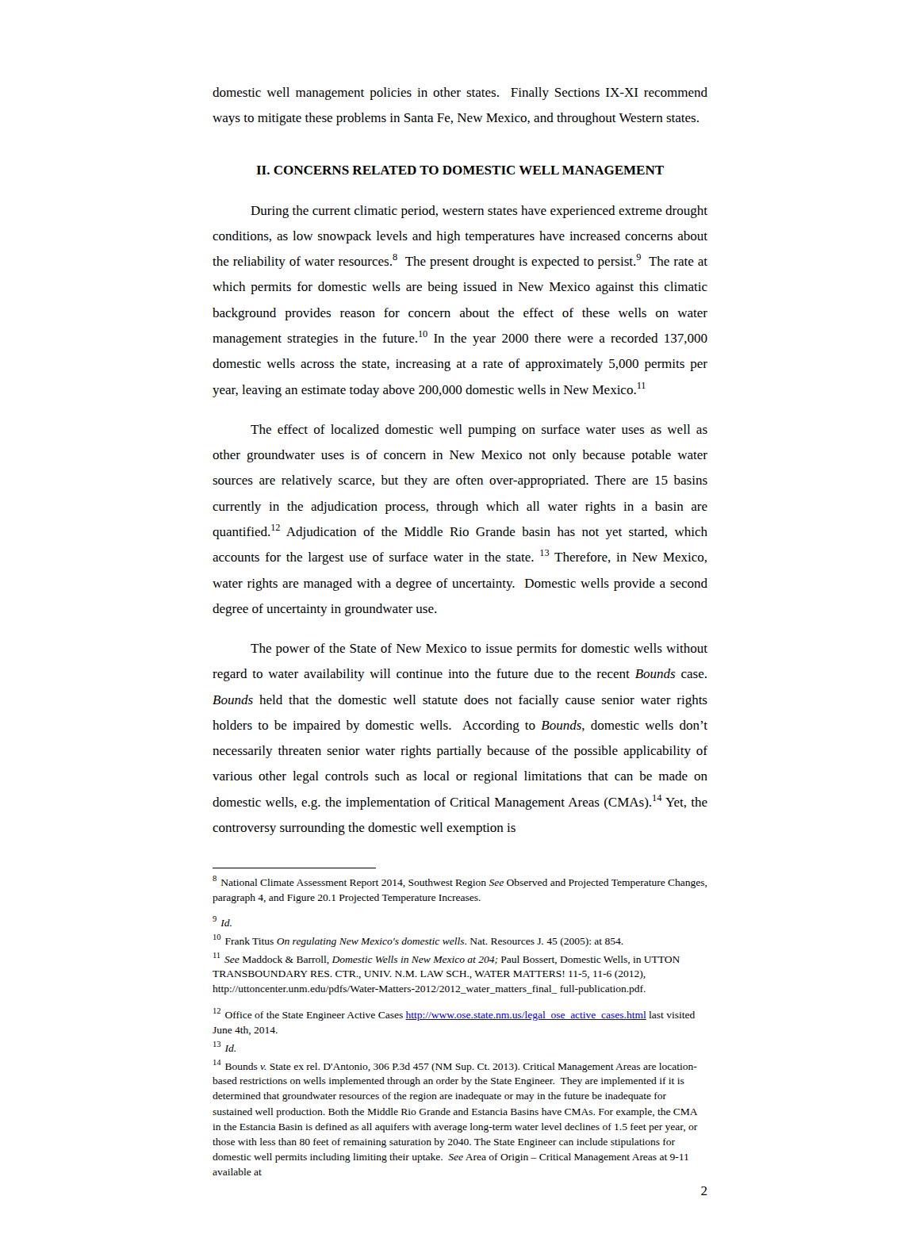domestic well management policies in other states. Finally Sections IX-XI recommend ways to mitigate these problems in Santa Fe, New Mexico, and throughout Western states.
II. CONCERNS RELATED TO DOMESTIC WELL MANAGEMENT
During the current climatic period, western states have experienced extreme drought conditions, as low snowpack levels and high temperatures have increased concerns about the reliability of water resources.8 The present drought is expected to persist.9 The rate at which permits for domestic wells are being issued in New Mexico against this climatic background provides reason for concern about the effect of these wells on water management strategies in the future.10 In the year 2000 there were a recorded 137,000 domestic wells across the state, increasing at a rate of approximately 5,000 permits per year, leaving an estimate today above 200,000 domestic wells in New Mexico.11
The effect of localized domestic well pumping on surface water uses as well as other groundwater uses is of concern in New Mexico not only because potable water sources are relatively scarce, but they are often over-appropriated. There are 15 basins currently in the adjudication process, through which all water rights in a basin are quantified.12 Adjudication of the Middle Rio Grande basin has not yet started, which accounts for the largest use of surface water in the state. 13 Therefore, in New Mexico, water rights are managed with a degree of uncertainty. Domestic wells provide a second degree of uncertainty in groundwater use.
The power of the State of New Mexico to issue permits for domestic wells without regard to water availability will continue into the future due to the recent Bounds case. Bounds held that the domestic well statute does not facially cause senior water rights holders to be impaired by domestic wells. According to Bounds, domestic wells don’t necessarily threaten senior water rights partially because of the possible applicability of various other legal controls such as local or regional limitations that can be made on domestic wells, e.g. the implementation of Critical Management Areas (CMAs).14 Yet, the controversy surrounding the domestic well exemption is
8 National Climate Assessment Report 2014, Southwest Region See Observed and Projected Temperature Changes, paragraph 4, and Figure 20.1 Projected Temperature Increases.
9 Id.
10 Frank Titus On regulating New Mexico's domestic wells. Nat. Resources J. 45 (2005): at 854.
11 See Maddock & Barroll, Domestic Wells in New Mexico at 204; Paul Bossert, Domestic Wells, in UTTON TRANSBOUNDARY RES. CTR., UNIV. N.M. LAW SCH., WATER MATTERS! 11-5, 11-6 (2012), http://uttoncenter.unm.edu/pdfs/Water-Matters-2012/2012_water_matters_final_ full-publication.pdf.
12 Office of the State Engineer Active Cases http://www.ose.state.nm.us/legal_ose_active_cases.html last visited June 4th, 2014.
13 Id.
14 Bounds v. State ex rel. D'Antonio, 306 P.3d 457 (NM Sup. Ct. 2013). Critical Management Areas are location- based restrictions on wells implemented through an order by the State Engineer. They are implemented if it is determined that groundwater resources of the region are inadequate or may in the future be inadequate for sustained well production. Both the Middle Rio Grande and Estancia Basins have CMAs. For example, the CMA in the Estancia Basin is defined as all aquifers with average long-term water level declines of 1.5 feet per year, or those with less than 80 feet of remaining saturation by 2040. The State Engineer can include stipulations for domestic well permits including limiting their uptake. See Area of Origin – Critical Management Areas at 9-11 available at
2